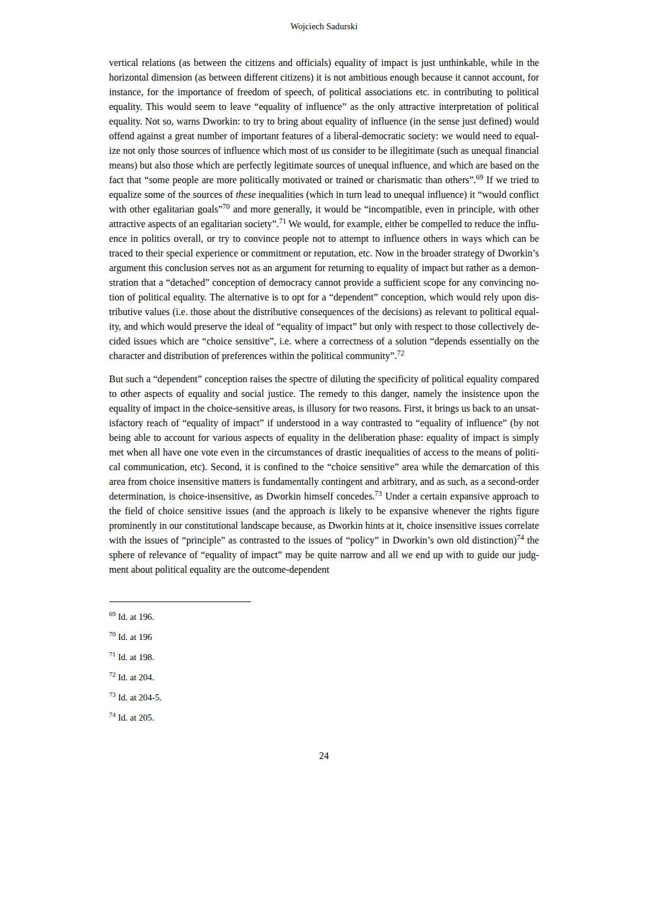Wojciech Sadurski
vertical relations (as between the citizens and officials) equality of impact is just unthinkable, while in the horizontal dimension (as between different citizens) it is not ambitious enough because it cannot account, for instance, for the importance of freedom of speech, of political associations etc. in contributing to political equality. This would seem to leave “equality of influence” as the only attractive interpretation of political equality. Not so, warns Dworkin: to try to bring about equality of influence (in the sense just defined) would offend against a great number of important features of a liberal-democratic society: we would need to equalize not only those sources of influence which most of us consider to be illegitimate (such as unequal financial means) but also those which are perfectly legitimate sources of unequal influence, and which are based on the fact that “some people are more politically motivated or trained or charismatic than others”.69 If we tried to equalize some of the sources of these inequalities (which in turn lead to unequal influence) it “would conflict with other egalitarian goals”70 and more generally, it would be “incompatible, even in principle, with other attractive aspects of an egalitarian society”.71 We would, for example, either be compelled to reduce the influence in politics overall, or try to convince people not to attempt to influence others in ways which can be traced to their special experience or commitment or reputation, etc. Now in the broader strategy of Dworkin’s argument this conclusion serves not as an argument for returning to equality of impact but rather as a demonstration that a “detached” conception of democracy cannot provide a sufficient scope for any convincing notion of political equality. The alternative is to opt for a “dependent” conception, which would rely upon distributive values (i.e. those about the distributive consequences of the decisions) as relevant to political equality, and which would preserve the ideal of “equality of impact” but only with respect to those collectively decided issues which are “choice sensitive”, i.e. where a correctness of a solution “depends essentially on the character and distribution of preferences within the political community”.72
But such a “dependent” conception raises the spectre of diluting the specificity of political equality compared to other aspects of equality and social justice. The remedy to this danger, namely the insistence upon the equality of impact in the choice-sensitive areas, is illusory for two reasons. First, it brings us back to an unsatisfactory reach of “equality of impact” if understood in a way contrasted to “equality of influence” (by not being able to account for various aspects of equality in the deliberation phase: equality of impact is simply met when all have one vote even in the circumstances of drastic inequalities of access to the means of political communication, etc). Second, it is confined to the “choice sensitive” area while the demarcation of this area from choice insensitive matters is fundamentally contingent and arbitrary, and as such, as a second-order determination, is choice-insensitive, as Dworkin himself concedes.73 Under a certain expansive approach to the field of choice sensitive issues (and the approach is likely to be expansive whenever the rights figure prominently in our constitutional landscape because, as Dworkin hints at it, choice insensitive issues correlate with the issues of “principle” as contrasted to the issues of “policy” in Dworkin’s own old distinction)74 the sphere of relevance of “equality of impact” may be quite narrow and all we end up with to guide our judgment about political equality are the outcome-dependent
69 Id. at 196.
70 Id. at 196
71 Id. at 198.
72 Id. at 204.
73 Id. at 204-5.
74 Id. at 205.
24